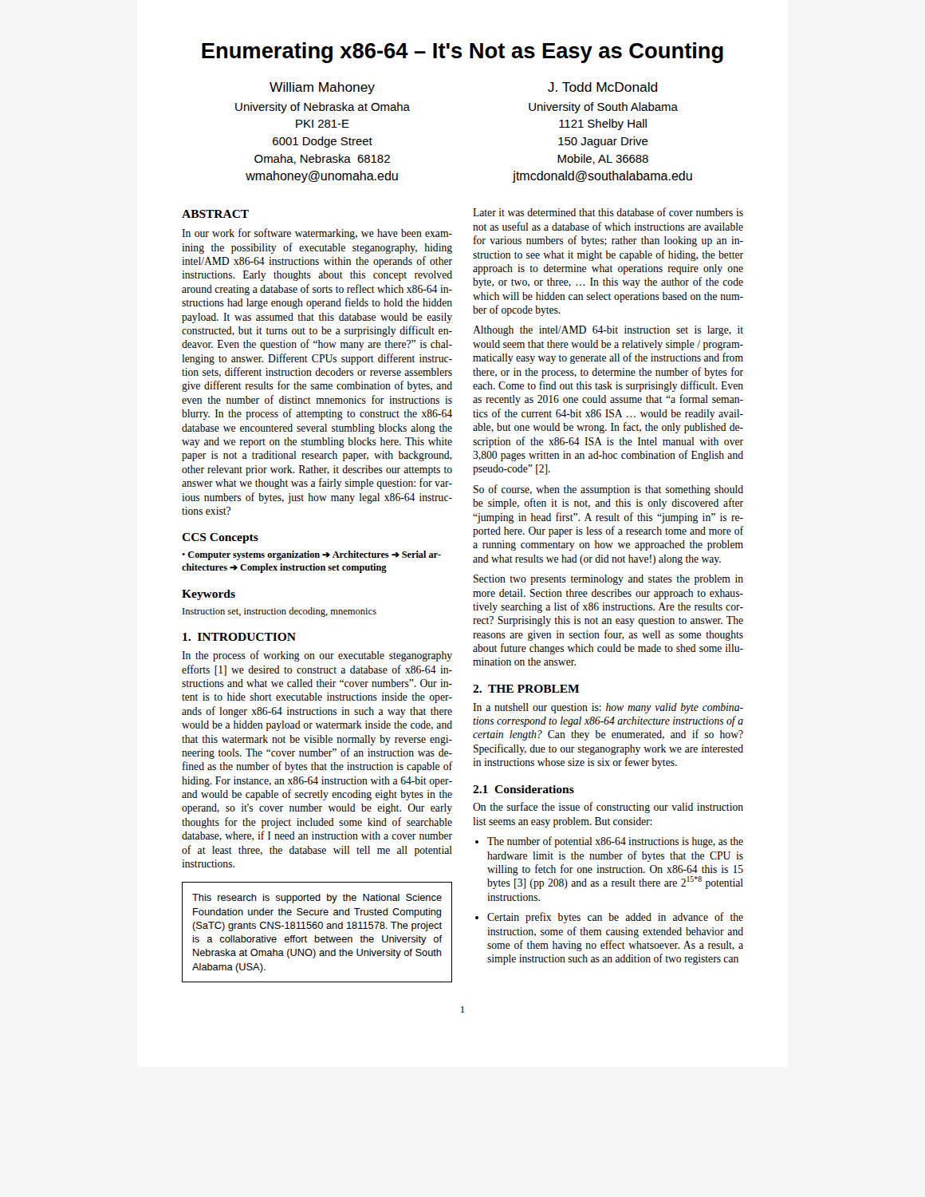Enumerating x86-64 – It's Not as Easy as Counting
William Mahoney
University of Nebraska at Omaha
PKI 281-E
6001 Dodge Street
Omaha, Nebraska 68182
wmahoney@unomaha.edu
J. Todd McDonald
University of South Alabama
1121 Shelby Hall
150 Jaguar Drive
Mobile, AL 36688
jtmcdonald@southalabama.edu
ABSTRACT
In our work for software watermarking, we have been examining the possibility of executable steganography, hiding intel/AMD x86-64 instructions within the operands of other instructions. Early thoughts about this concept revolved around creating a database of sorts to reflect which x86-64 instructions had large enough operand fields to hold the hidden payload. It was assumed that this database would be easily constructed, but it turns out to be a surprisingly difficult endeavor. Even the question of “how many are there?” is challenging to answer. Different CPUs support different instruction sets, different instruction decoders or reverse assemblers give different results for the same combination of bytes, and even the number of distinct mnemonics for instructions is blurry. In the process of attempting to construct the x86-64 database we encountered several stumbling blocks along the way and we report on the stumbling blocks here. This white paper is not a traditional research paper, with background, other relevant prior work. Rather, it describes our attempts to answer what we thought was a fairly simple question: for various numbers of bytes, just how many legal x86-64 instructions exist?
CCS Concepts
• Computer systems organization ➔ Architectures ➔ Serial architectures ➔ Complex instruction set computing
Keywords
Instruction set, instruction decoding, mnemonics
1. INTRODUCTION
In the process of working on our executable steganography efforts [1] we desired to construct a database of x86-64 instructions and what we called their “cover numbers”. Our intent is to hide short executable instructions inside the operands of longer x86-64 instructions in such a way that there would be a hidden payload or watermark inside the code, and that this watermark not be visible normally by reverse engineering tools. The “cover number” of an instruction was defined as the number of bytes that the instruction is capable of hiding. For instance, an x86-64 instruction with a 64-bit operand would be capable of secretly encoding eight bytes in the operand, so it's cover number would be eight. Our early thoughts for the project included some kind of searchable database, where, if I need an instruction with a cover number of at least three, the database will tell me all potential instructions.
This research is supported by the National Science Foundation under the Secure and Trusted Computing (SaTC) grants CNS-1811560 and 1811578. The project is a collaborative effort between the University of Nebraska at Omaha (UNO) and the University of South Alabama (USA).
Later it was determined that this database of cover numbers is not as useful as a database of which instructions are available for various numbers of bytes; rather than looking up an instruction to see what it might be capable of hiding, the better approach is to determine what operations require only one byte, or two, or three, … In this way the author of the code which will be hidden can select operations based on the number of opcode bytes.
Although the intel/AMD 64-bit instruction set is large, it would seem that there would be a relatively simple / programmatically easy way to generate all of the instructions and from there, or in the process, to determine the number of bytes for each. Come to find out this task is surprisingly difficult. Even as recently as 2016 one could assume that “a formal semantics of the current 64-bit x86 ISA … would be readily available, but one would be wrong. In fact, the only published description of the x86-64 ISA is the Intel manual with over 3,800 pages written in an ad-hoc combination of English and pseudo-code” [2].
So of course, when the assumption is that something should be simple, often it is not, and this is only discovered after “jumping in head first”. A result of this “jumping in” is reported here. Our paper is less of a research tome and more of a running commentary on how we approached the problem and what results we had (or did not have!) along the way.
Section two presents terminology and states the problem in more detail. Section three describes our approach to exhaustively searching a list of x86 instructions. Are the results correct? Surprisingly this is not an easy question to answer. The reasons are given in section four, as well as some thoughts about future changes which could be made to shed some illumination on the answer.
2. THE PROBLEM
In a nutshell our question is: how many valid byte combinations correspond to legal x86-64 architecture instructions of a certain length? Can they be enumerated, and if so how? Specifically, due to our steganography work we are interested in instructions whose size is six or fewer bytes.
2.1 Considerations
On the surface the issue of constructing our valid instruction list seems an easy problem. But consider:
The number of potential x86-64 instructions is huge, as the hardware limit is the number of bytes that the CPU is willing to fetch for one instruction. On x86-64 this is 15 bytes [3] (pp 208) and as a result there are 215*8 potential instructions.
Certain prefix bytes can be added in advance of the instruction, some of them causing extended behavior and some of them having no effect whatsoever. As a result, a simple instruction such as an addition of two registers can
1